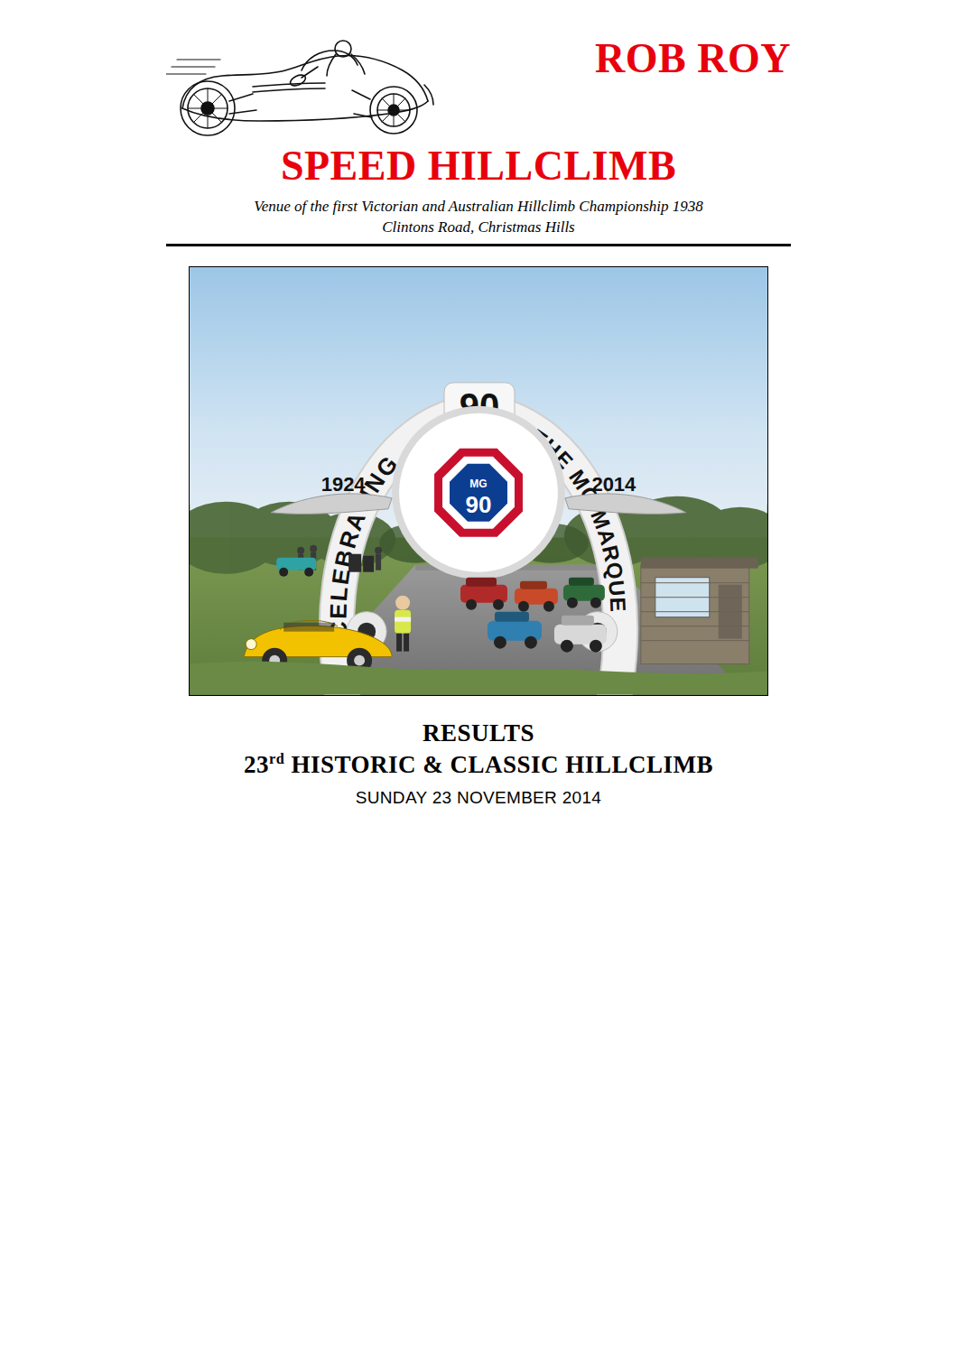ROB ROY
SPEED HILLCLIMB
Venue of the first Victorian and Australian Hillclimb Championship 1938
Clintons Road, Christmas Hills
CELEBRATING OF THE MG MARQUE 90 YEARS 1924 2014 MG 90
RESULTS
23rd HISTORIC & CLASSIC HILLCLIMB
SUNDAY 23 NOVEMBER 2014